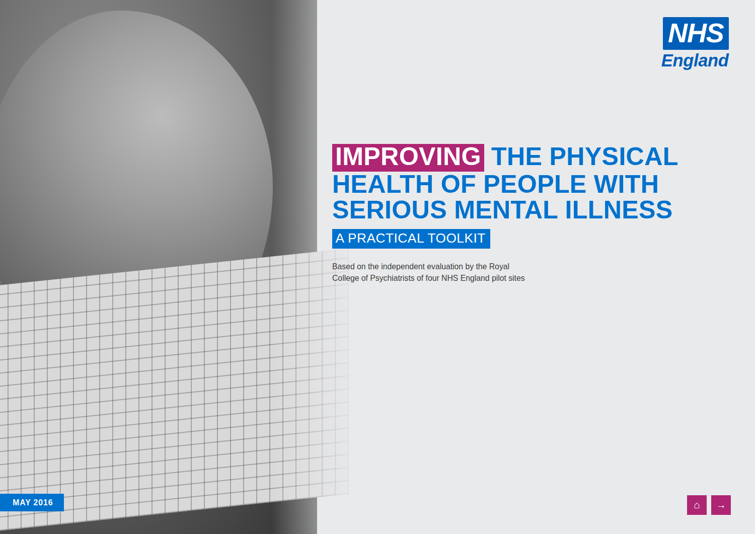NHS England
Improving the Physical Health of People with Serious Mental Illness
A Practical Toolkit
Based on the independent evaluation by the Royal
College of Psychiatrists of four NHS England pilot sites
May 2016
⌂ →